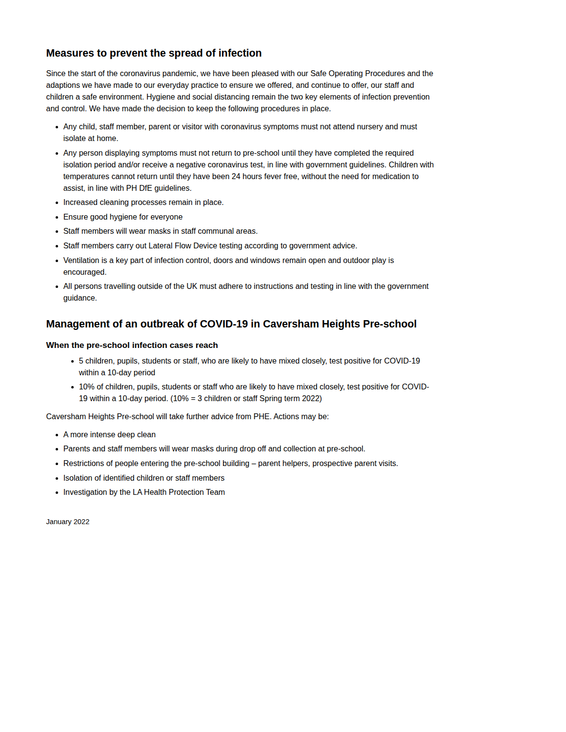Measures to prevent the spread of infection
Since the start of the coronavirus pandemic, we have been pleased with our Safe Operating Procedures and the adaptions we have made to our everyday practice to ensure we offered, and continue to offer, our staff and children a safe environment. Hygiene and social distancing remain the two key elements of infection prevention and control. We have made the decision to keep the following procedures in place.
Any child, staff member, parent or visitor with coronavirus symptoms must not attend nursery and must isolate at home.
Any person displaying symptoms must not return to pre-school until they have completed the required isolation period and/or receive a negative coronavirus test, in line with government guidelines. Children with temperatures cannot return until they have been 24 hours fever free, without the need for medication to assist, in line with PH DfE guidelines.
Increased cleaning processes remain in place.
Ensure good hygiene for everyone
Staff members will wear masks in staff communal areas.
Staff members carry out Lateral Flow Device testing according to government advice.
Ventilation is a key part of infection control, doors and windows remain open and outdoor play is encouraged.
All persons travelling outside of the UK must adhere to instructions and testing in line with the government guidance.
Management of an outbreak of COVID-19 in Caversham Heights Pre-school
When the pre-school infection cases reach
5 children, pupils, students or staff, who are likely to have mixed closely, test positive for COVID-19 within a 10-day period
10% of children, pupils, students or staff who are likely to have mixed closely, test positive for COVID-19 within a 10-day period. (10% = 3 children or staff Spring term 2022)
Caversham Heights Pre-school will take further advice from PHE. Actions may be:
A more intense deep clean
Parents and staff members will wear masks during drop off and collection at pre-school.
Restrictions of people entering the pre-school building – parent helpers, prospective parent visits.
Isolation of identified children or staff members
Investigation by the LA Health Protection Team
January 2022